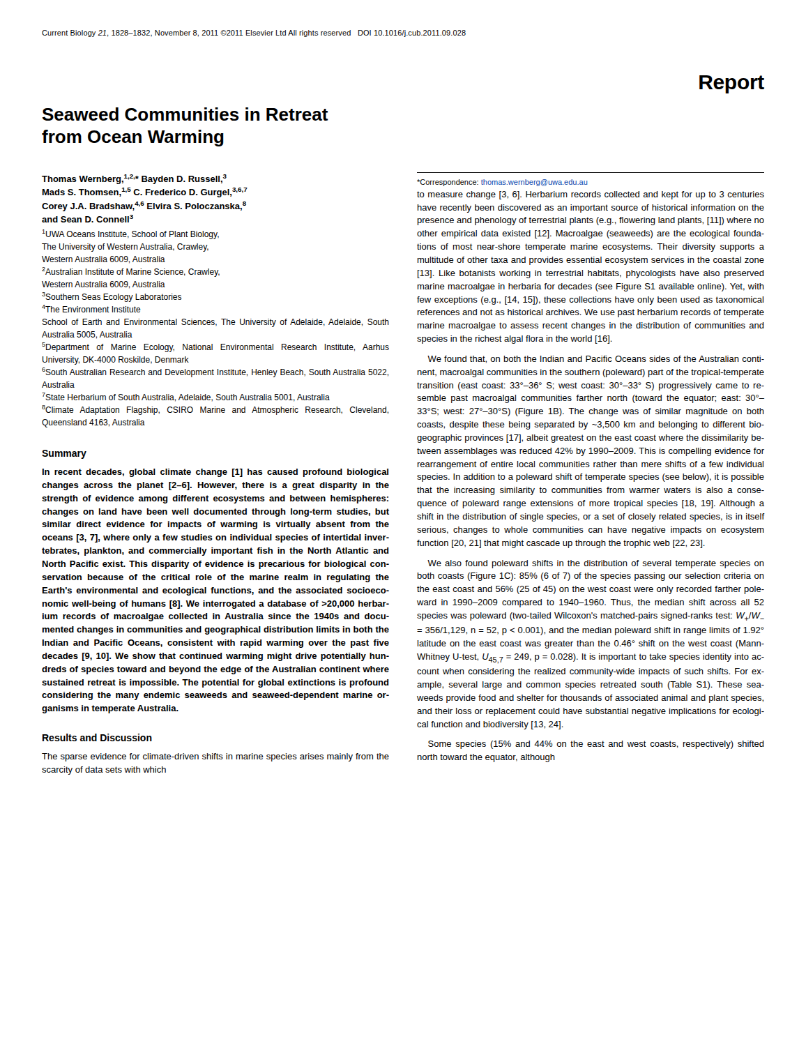Current Biology 21, 1828–1832, November 8, 2011 ©2011 Elsevier Ltd All rights reserved DOI 10.1016/j.cub.2011.09.028
Report
Seaweed Communities in Retreat
from Ocean Warming
Thomas Wernberg,1,2,* Bayden D. Russell,3
Mads S. Thomsen,1,5 C. Frederico D. Gurgel,3,6,7
Corey J.A. Bradshaw,4,6 Elvira S. Poloczanska,8
and Sean D. Connell3
1UWA Oceans Institute, School of Plant Biology,
The University of Western Australia, Crawley,
Western Australia 6009, Australia
2Australian Institute of Marine Science, Crawley,
Western Australia 6009, Australia
3Southern Seas Ecology Laboratories
4The Environment Institute
School of Earth and Environmental Sciences, The University of Adelaide, Adelaide, South Australia 5005, Australia
5Department of Marine Ecology, National Environmental Research Institute, Aarhus University, DK-4000 Roskilde, Denmark
6South Australian Research and Development Institute, Henley Beach, South Australia 5022, Australia
7State Herbarium of South Australia, Adelaide, South Australia 5001, Australia
8Climate Adaptation Flagship, CSIRO Marine and Atmospheric Research, Cleveland, Queensland 4163, Australia
Summary
In recent decades, global climate change [1] has caused profound biological changes across the planet [2–6]. However, there is a great disparity in the strength of evidence among different ecosystems and between hemispheres: changes on land have been well documented through long-term studies, but similar direct evidence for impacts of warming is virtually absent from the oceans [3, 7], where only a few studies on individual species of intertidal invertebrates, plankton, and commercially important fish in the North Atlantic and North Pacific exist. This disparity of evidence is precarious for biological conservation because of the critical role of the marine realm in regulating the Earth's environmental and ecological functions, and the associated socioeconomic well-being of humans [8]. We interrogated a database of >20,000 herbarium records of macroalgae collected in Australia since the 1940s and documented changes in communities and geographical distribution limits in both the Indian and Pacific Oceans, consistent with rapid warming over the past five decades [9, 10]. We show that continued warming might drive potentially hundreds of species toward and beyond the edge of the Australian continent where sustained retreat is impossible. The potential for global extinctions is profound considering the many endemic seaweeds and seaweed-dependent marine organisms in temperate Australia.
Results and Discussion
The sparse evidence for climate-driven shifts in marine species arises mainly from the scarcity of data sets with which
*Correspondence: thomas.wernberg@uwa.edu.au
to measure change [3, 6]. Herbarium records collected and kept for up to 3 centuries have recently been discovered as an important source of historical information on the presence and phenology of terrestrial plants (e.g., flowering land plants, [11]) where no other empirical data existed [12]. Macroalgae (seaweeds) are the ecological foundations of most near-shore temperate marine ecosystems. Their diversity supports a multitude of other taxa and provides essential ecosystem services in the coastal zone [13]. Like botanists working in terrestrial habitats, phycologists have also preserved marine macroalgae in herbaria for decades (see Figure S1 available online). Yet, with few exceptions (e.g., [14, 15]), these collections have only been used as taxonomical references and not as historical archives. We use past herbarium records of temperate marine macroalgae to assess recent changes in the distribution of communities and species in the richest algal flora in the world [16].
We found that, on both the Indian and Pacific Oceans sides of the Australian continent, macroalgal communities in the southern (poleward) part of the tropical-temperate transition (east coast: 33°–36° S; west coast: 30°–33° S) progressively came to resemble past macroalgal communities farther north (toward the equator; east: 30°–33°S; west: 27°–30°S) (Figure 1B). The change was of similar magnitude on both coasts, despite these being separated by ~3,500 km and belonging to different biogeographic provinces [17], albeit greatest on the east coast where the dissimilarity between assemblages was reduced 42% by 1990–2009. This is compelling evidence for rearrangement of entire local communities rather than mere shifts of a few individual species. In addition to a poleward shift of temperate species (see below), it is possible that the increasing similarity to communities from warmer waters is also a consequence of poleward range extensions of more tropical species [18, 19]. Although a shift in the distribution of single species, or a set of closely related species, is in itself serious, changes to whole communities can have negative impacts on ecosystem function [20, 21] that might cascade up through the trophic web [22, 23].
We also found poleward shifts in the distribution of several temperate species on both coasts (Figure 1C): 85% (6 of 7) of the species passing our selection criteria on the east coast and 56% (25 of 45) on the west coast were only recorded farther poleward in 1990–2009 compared to 1940–1960. Thus, the median shift across all 52 species was poleward (two-tailed Wilcoxon's matched-pairs signed-ranks test: W+/W− = 356/1,129, n = 52, p < 0.001), and the median poleward shift in range limits of 1.92° latitude on the east coast was greater than the 0.46° shift on the west coast (Mann-Whitney U-test, U45,7 = 249, p = 0.028). It is important to take species identity into account when considering the realized community-wide impacts of such shifts. For example, several large and common species retreated south (Table S1). These seaweeds provide food and shelter for thousands of associated animal and plant species, and their loss or replacement could have substantial negative implications for ecological function and biodiversity [13, 24].
Some species (15% and 44% on the east and west coasts, respectively) shifted north toward the equator, although